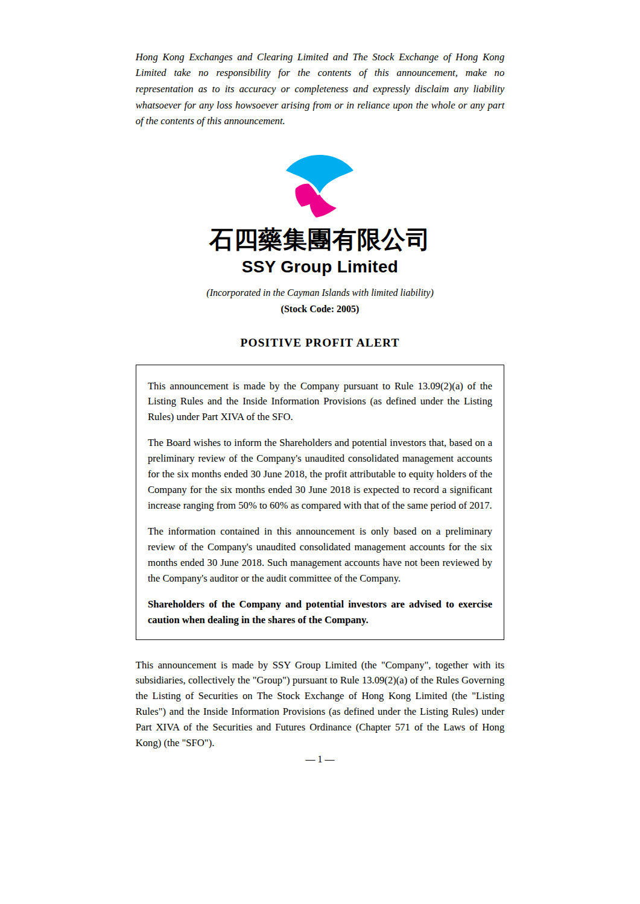Hong Kong Exchanges and Clearing Limited and The Stock Exchange of Hong Kong Limited take no responsibility for the contents of this announcement, make no representation as to its accuracy or completeness and expressly disclaim any liability whatsoever for any loss howsoever arising from or in reliance upon the whole or any part of the contents of this announcement.
石四藥集團有限公司
SSY Group Limited
(Incorporated in the Cayman Islands with limited liability)
(Stock Code: 2005)
POSITIVE PROFIT ALERT
This announcement is made by the Company pursuant to Rule 13.09(2)(a) of the Listing Rules and the Inside Information Provisions (as defined under the Listing Rules) under Part XIVA of the SFO.
The Board wishes to inform the Shareholders and potential investors that, based on a preliminary review of the Company's unaudited consolidated management accounts for the six months ended 30 June 2018, the profit attributable to equity holders of the Company for the six months ended 30 June 2018 is expected to record a significant increase ranging from 50% to 60% as compared with that of the same period of 2017.
The information contained in this announcement is only based on a preliminary review of the Company's unaudited consolidated management accounts for the six months ended 30 June 2018. Such management accounts have not been reviewed by the Company's auditor or the audit committee of the Company.
Shareholders of the Company and potential investors are advised to exercise caution when dealing in the shares of the Company.
This announcement is made by SSY Group Limited (the "Company", together with its subsidiaries, collectively the "Group") pursuant to Rule 13.09(2)(a) of the Rules Governing the Listing of Securities on The Stock Exchange of Hong Kong Limited (the "Listing Rules") and the Inside Information Provisions (as defined under the Listing Rules) under Part XIVA of the Securities and Futures Ordinance (Chapter 571 of the Laws of Hong Kong) (the "SFO").
— 1 —